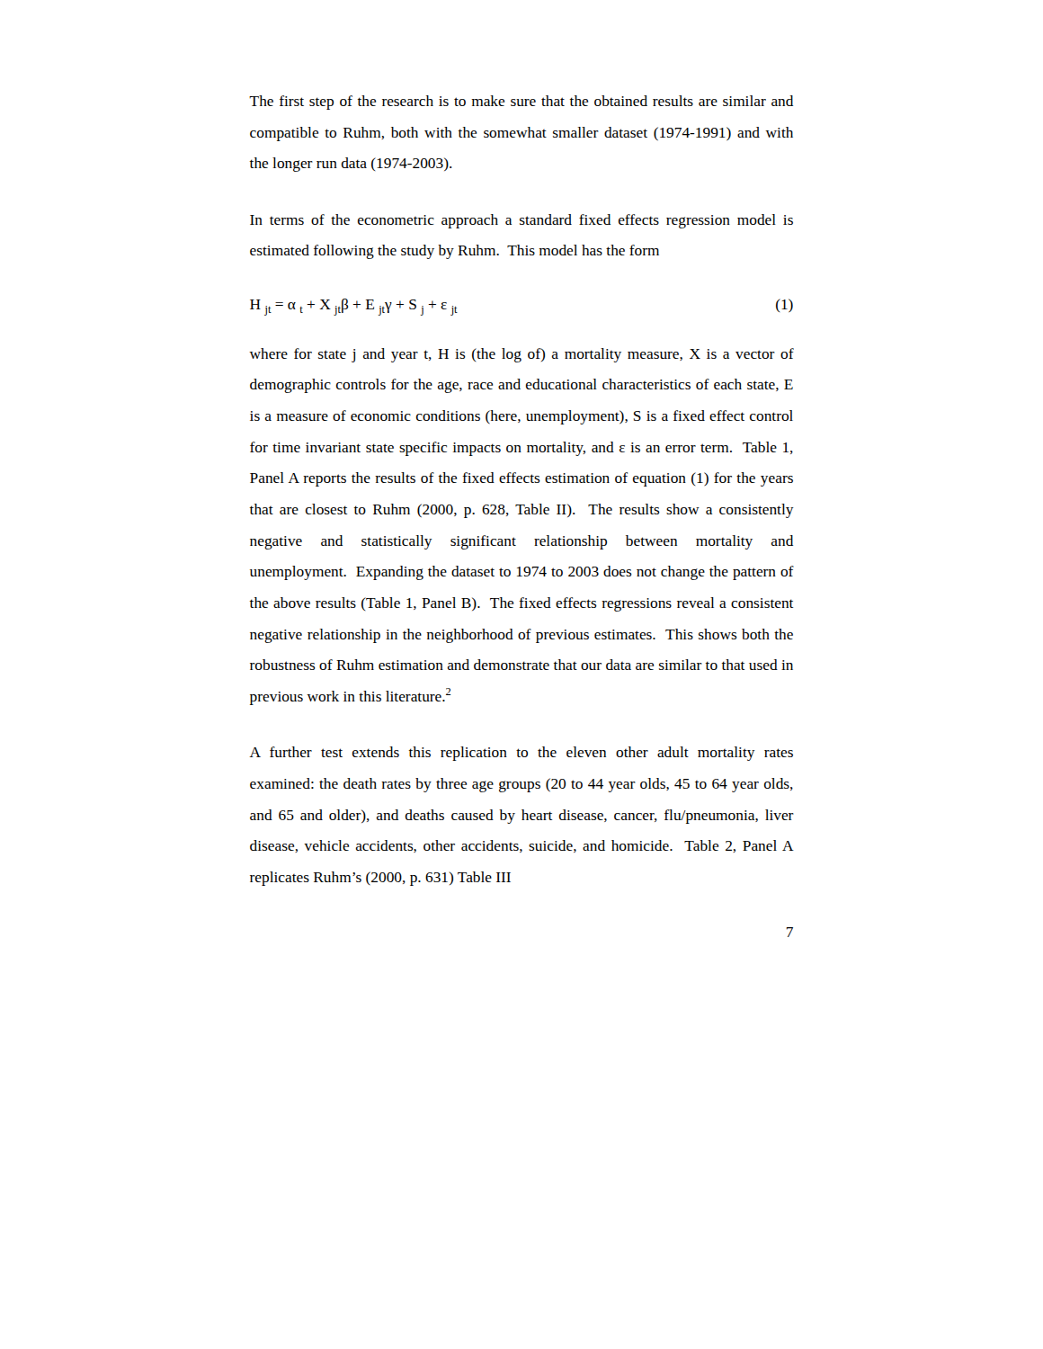The first step of the research is to make sure that the obtained results are similar and compatible to Ruhm, both with the somewhat smaller dataset (1974-1991) and with the longer run data (1974-2003).
In terms of the econometric approach a standard fixed effects regression model is estimated following the study by Ruhm. This model has the form
H jt = α t + X jtβ + E jtγ + S j + ε jt (1)
where for state j and year t, H is (the log of) a mortality measure, X is a vector of demographic controls for the age, race and educational characteristics of each state, E is a measure of economic conditions (here, unemployment), S is a fixed effect control for time invariant state specific impacts on mortality, and ε is an error term. Table 1, Panel A reports the results of the fixed effects estimation of equation (1) for the years that are closest to Ruhm (2000, p. 628, Table II). The results show a consistently negative and statistically significant relationship between mortality and unemployment. Expanding the dataset to 1974 to 2003 does not change the pattern of the above results (Table 1, Panel B). The fixed effects regressions reveal a consistent negative relationship in the neighborhood of previous estimates. This shows both the robustness of Ruhm estimation and demonstrate that our data are similar to that used in previous work in this literature.2
A further test extends this replication to the eleven other adult mortality rates examined: the death rates by three age groups (20 to 44 year olds, 45 to 64 year olds, and 65 and older), and deaths caused by heart disease, cancer, flu/pneumonia, liver disease, vehicle accidents, other accidents, suicide, and homicide. Table 2, Panel A replicates Ruhm’s (2000, p. 631) Table III
7